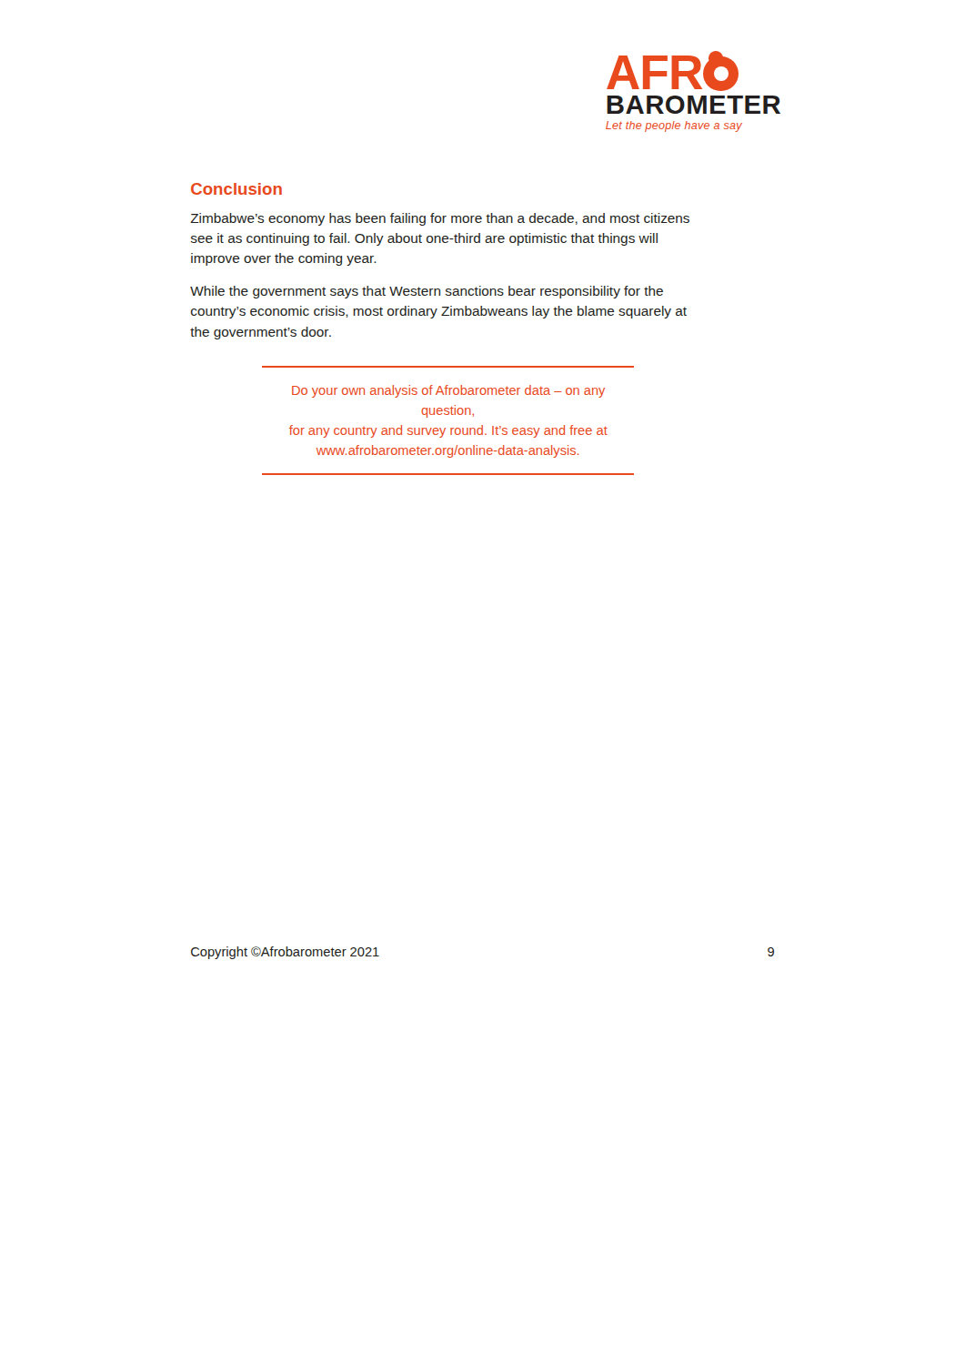AFR
BAROMETER
Let the people have a say
Conclusion
Zimbabwe’s economy has been failing for more than a decade, and most citizens see it as continuing to fail. Only about one-third are optimistic that things will improve over the coming year.
While the government says that Western sanctions bear responsibility for the country’s economic crisis, most ordinary Zimbabweans lay the blame squarely at the government’s door.
Do your own analysis of Afrobarometer data – on any question,
for any country and survey round. It’s easy and free at
www.afrobarometer.org/online-data-analysis.
Copyright ©Afrobarometer 2021 9